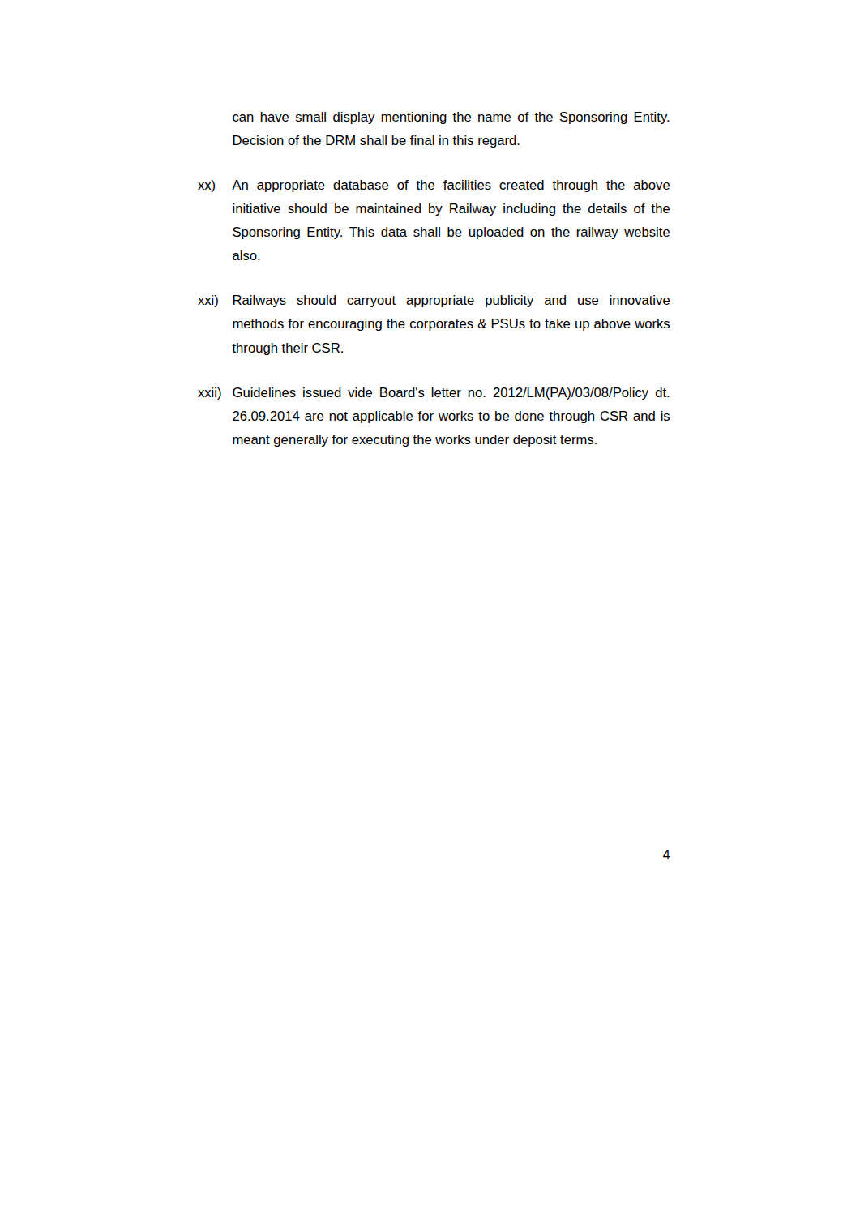can have small display mentioning the name of the Sponsoring Entity. Decision of the DRM shall be final in this regard.
xx) An appropriate database of the facilities created through the above initiative should be maintained by Railway including the details of the Sponsoring Entity. This data shall be uploaded on the railway website also.
xxi) Railways should carryout appropriate publicity and use innovative methods for encouraging the corporates & PSUs to take up above works through their CSR.
xxii) Guidelines issued vide Board's letter no. 2012/LM(PA)/03/08/Policy dt. 26.09.2014 are not applicable for works to be done through CSR and is meant generally for executing the works under deposit terms.
4